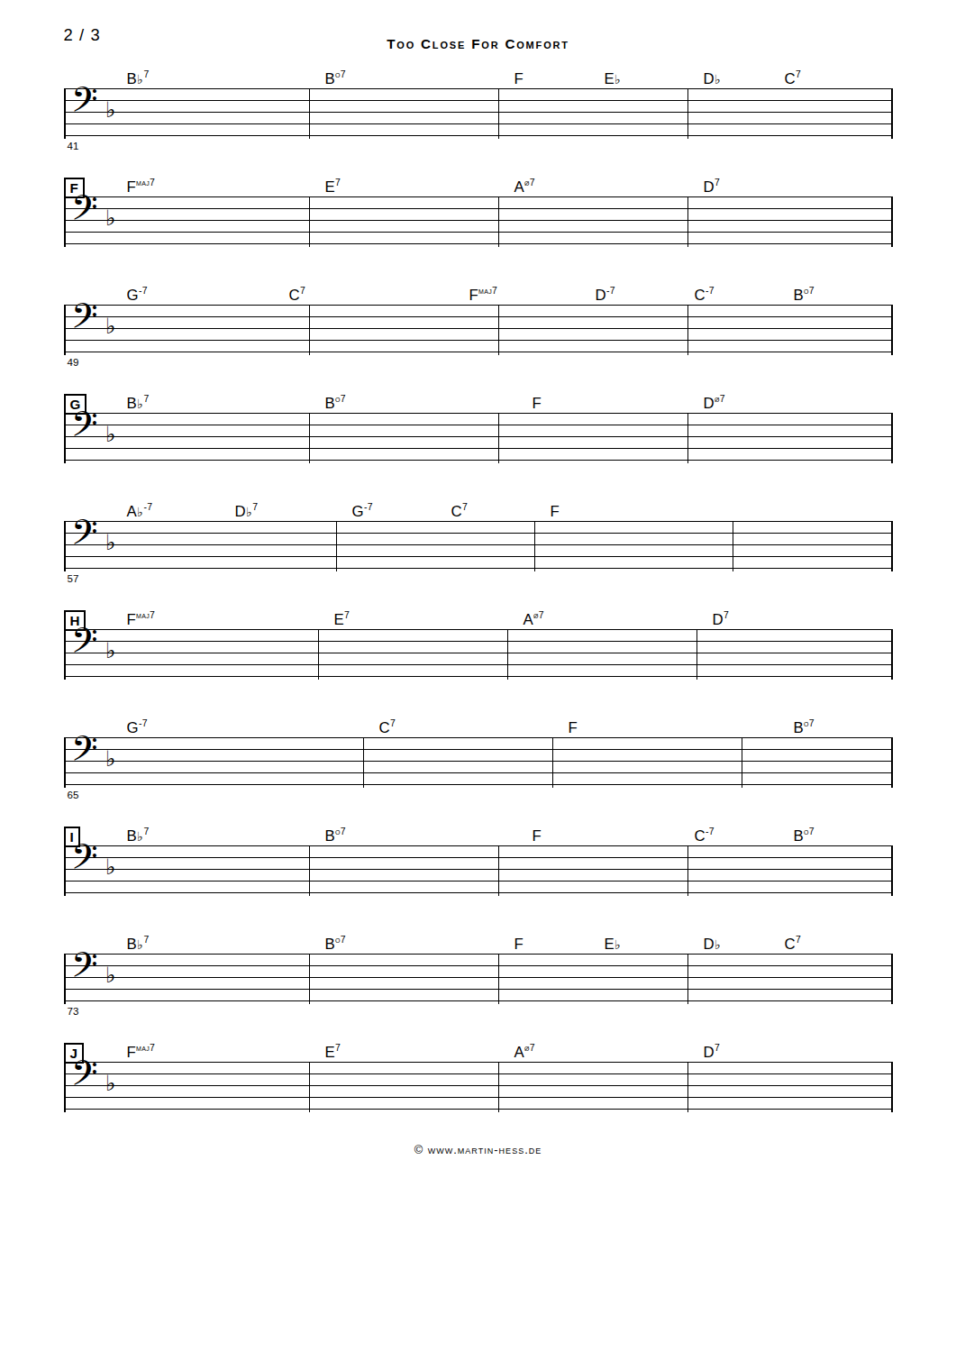2 / 3
Too Close For Comfort
Bass-clef lead sheet, measures 41 to 88, with chord symbols above each staff.
B7 Bo7 F E D C7
𝄢 ♭ 41
============ SYSTEM 2 : mm. 45-48 (rehearsal F) ============
F Fmaj7 E7 Aø7 D7
𝄢 ♭
G-7 C7 Fmaj7 D-7 C-7 Bo7
𝄢 ♭ 49
============ SYSTEM 4 : mm. 53-56 (rehearsal G) ============
G B7 Bo7 F Dø7
𝄢 ♭
A-7 D7 G-7 C7 F
𝄢 ♭ 57
============ SYSTEM 6 : mm. 61-64 (rehearsal H) ============
H Fmaj7 E7 Aø7 D7
𝄢 ♭
G-7 C7 F Bo7
𝄢 ♭ 65
============ SYSTEM 8 : mm. 69-72 (rehearsal I) ============
I B7 Bo7 F C-7 Bo7
𝄢 ♭
B7 Bo7 F E D C7
𝄢 ♭ 73
============ SYSTEM 10 : mm. 77-80 (rehearsal J) ============
J Fmaj7 E7 Aø7 D7
𝄢 ♭
© www.martin-hess.de